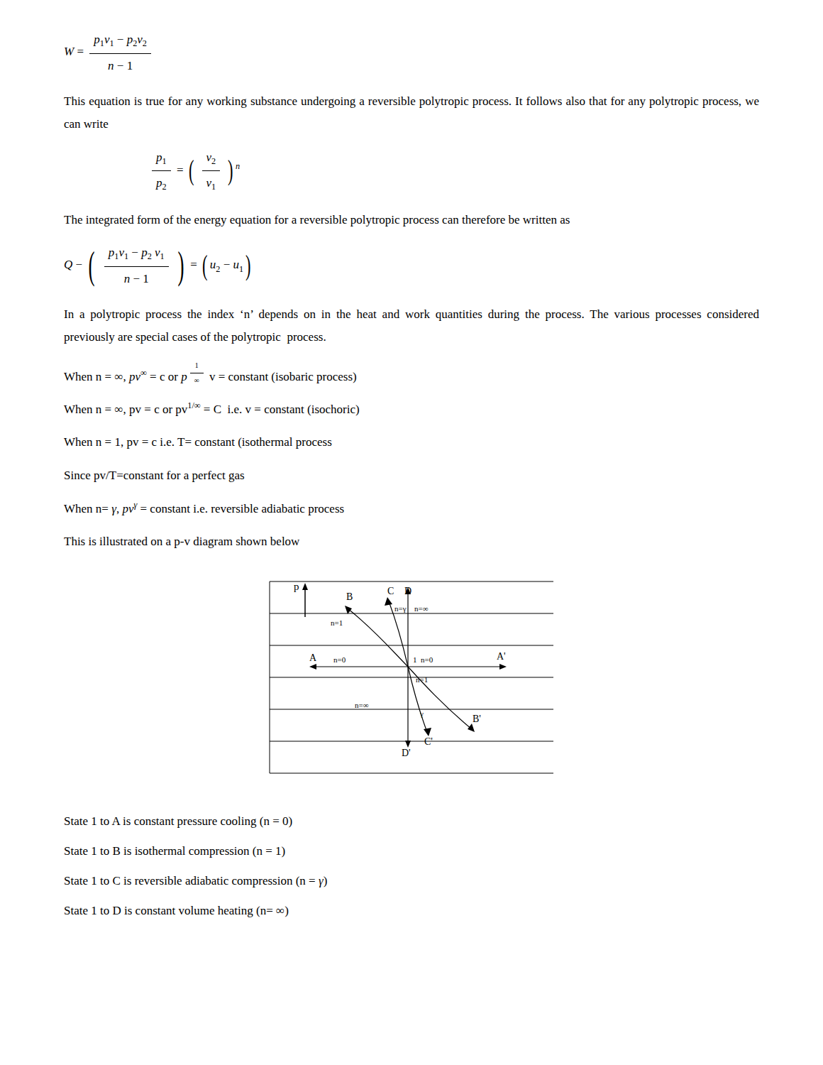W = p1v1 − p2v2 n − 1
This equation is true for any working substance undergoing a reversible polytropic process. It follows also that for any polytropic process, we can write
p1 p2 = ( v2 v1 )n
The integrated form of the energy equation for a reversible polytropic process can therefore be written as
Q − ( p1v1 − p2 v1 n − 1 ) = (u2 − u1)
In a polytropic process the index ‘n’ depends on in the heat and work quantities during the process. The various processes considered previously are special cases of the polytropic process.
When n = ∞, pv∞ = c or p1∞ v = constant (isobaric process)
When n = ∞, pv = c or pv1/∞ = C i.e. v = constant (isochoric)
When n = 1, pv = c i.e. T= constant (isothermal process
Since pv/T=constant for a perfect gas
When n= γ, pvγ = constant i.e. reversible adiabatic process
This is illustrated on a p-v diagram shown below
p B C D n=γ n=∞ n=1 A n=0 1 n=0 A' n=1 n=∞ γ D' C' B'
State 1 to A is constant pressure cooling (n = 0)
State 1 to B is isothermal compression (n = 1)
State 1 to C is reversible adiabatic compression (n = γ)
State 1 to D is constant volume heating (n= ∞)